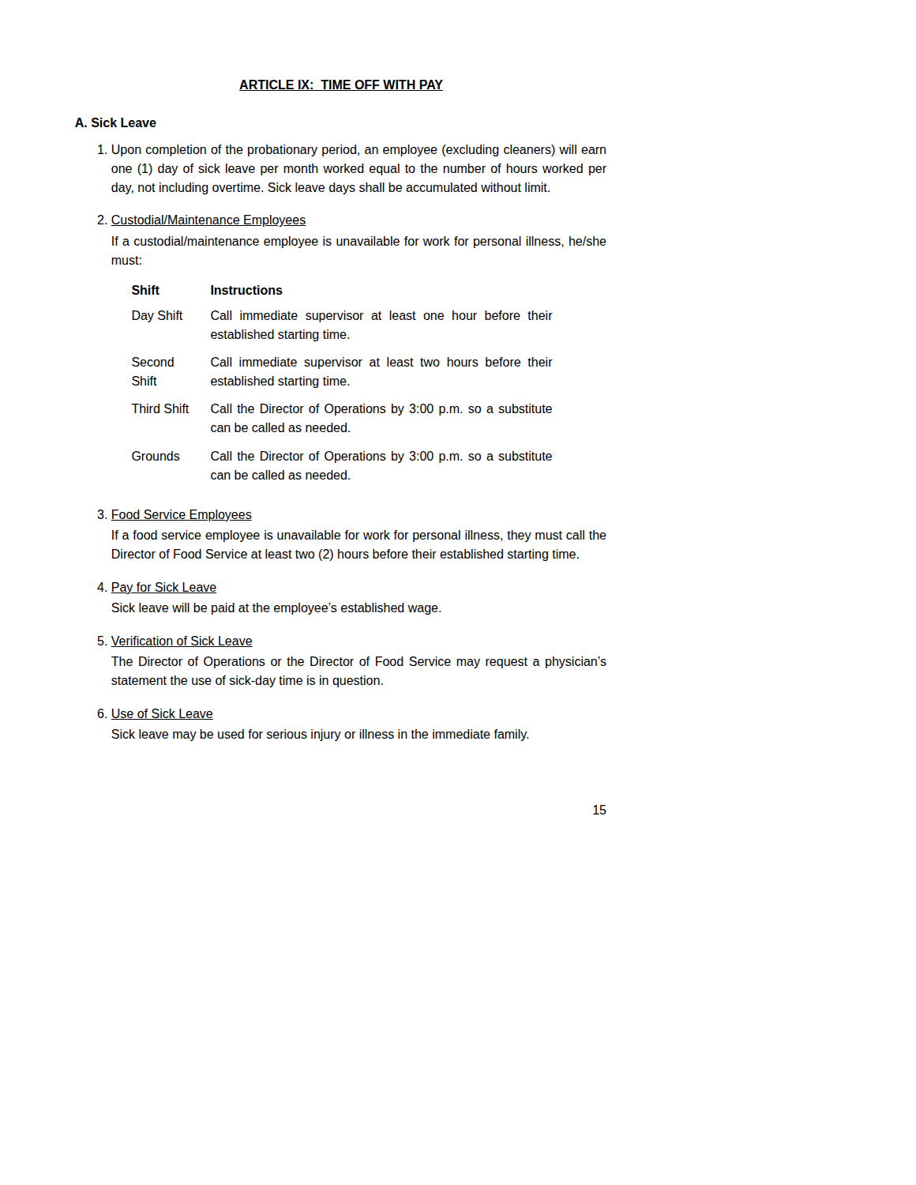ARTICLE IX: TIME OFF WITH PAY
Sick Leave
Upon completion of the probationary period, an employee (excluding cleaners) will earn one (1) day of sick leave per month worked equal to the number of hours worked per day, not including overtime. Sick leave days shall be accumulated without limit.
Custodial/Maintenance Employees
If a custodial/maintenance employee is unavailable for work for personal illness, he/she must:
| Shift | Instructions |
| --- | --- |
| Day Shift | Call immediate supervisor at least one hour before their established starting time. |
| Second Shift | Call immediate supervisor at least two hours before their established starting time. |
| Third Shift | Call the Director of Operations by 3:00 p.m. so a substitute can be called as needed. |
| Grounds | Call the Director of Operations by 3:00 p.m. so a substitute can be called as needed. |
Food Service Employees
If a food service employee is unavailable for work for personal illness, they must call the Director of Food Service at least two (2) hours before their established starting time.
Pay for Sick Leave
Sick leave will be paid at the employee’s established wage.
Verification of Sick Leave
The Director of Operations or the Director of Food Service may request a physician’s statement the use of sick-day time is in question.
Use of Sick Leave
Sick leave may be used for serious injury or illness in the immediate family.
15